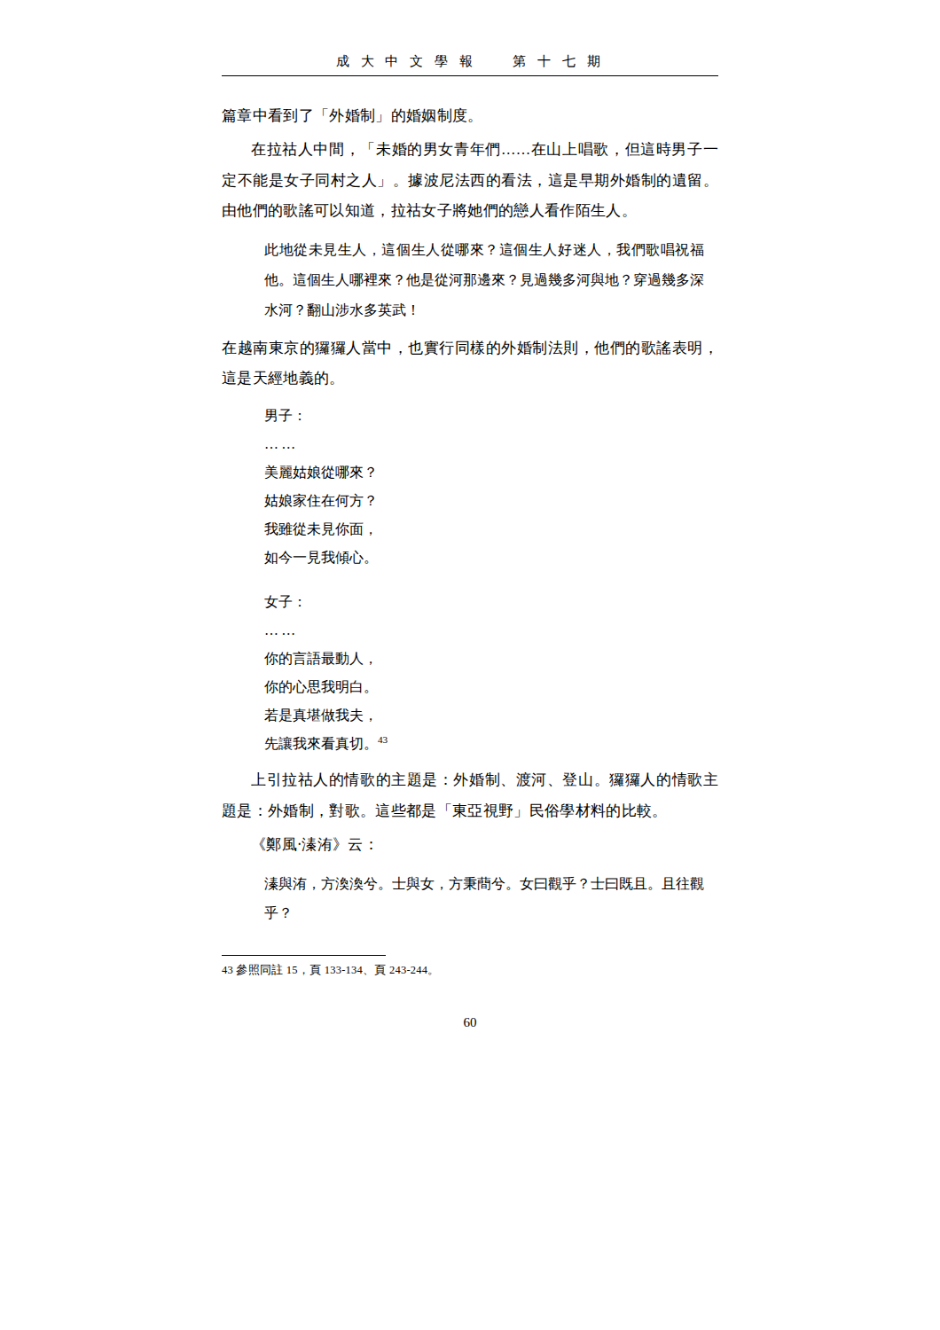成 大 中 文 學 報 第 十 七 期
篇章中看到了「外婚制」的婚姻制度。
在拉祜人中間，「未婚的男女青年們……在山上唱歌，但這時男子一定不能是女子同村之人」。據波尼法西的看法，這是早期外婚制的遺留。由他們的歌謠可以知道，拉祜女子將她們的戀人看作陌生人。
此地從未見生人，這個生人從哪來？這個生人好迷人，我們歌唱祝福他。這個生人哪裡來？他是從河那邊來？見過幾多河與地？穿過幾多深水河？翻山涉水多英武！
在越南東京的玀玀人當中，也實行同樣的外婚制法則，他們的歌謠表明，這是天經地義的。
男子：
……
美麗姑娘從哪來？
姑娘家住在何方？
我雖從未見你面，
如今一見我傾心。
女子：
……
你的言語最動人，
你的心思我明白。
若是真堪做我夫，
先讓我來看真切。43
上引拉祜人的情歌的主題是：外婚制、渡河、登山。玀玀人的情歌主題是：外婚制，對歌。這些都是「東亞視野」民俗學材料的比較。
《鄭風‧溱洧》云：
溱與洧，方渙渙兮。士與女，方秉蕳兮。女曰觀乎？士曰既且。且往觀乎？
43 參照同註 15，頁 133-134、頁 243-244。
60